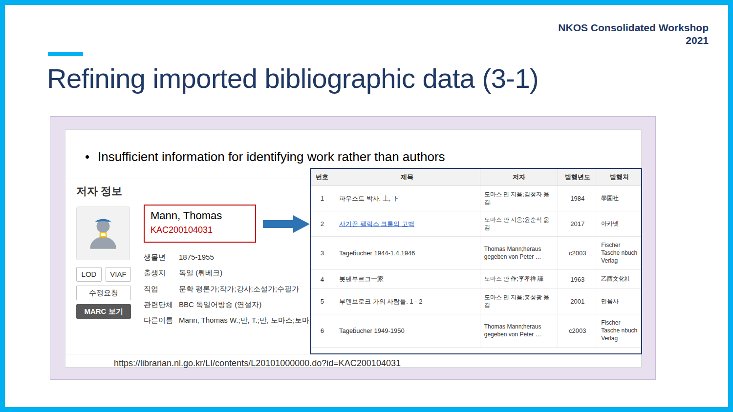NKOS Consolidated Workshop
2021
Refining imported bibliographic data (3-1)
•Insufficient information for identifying work rather than authors
저자 정보
LOD
VIAF
수정요청
MARC 보기
Mann, Thomas
KAC200104031
생몰년
1875-1955
출생지
독일 (뤼베크)
직업
문학 평론가;작가;강사;소설가;수필가
관련단체
BBC 독일어방송 (연설자)
다른이름
Mann, Thomas W.;만, T.;만, 도마스;토마스 만
| 번호 | 제목 | 저자 | 발행년도 | 발행처 |
| --- | --- | --- | --- | --- |
| 1 | 파우스트 박사. 上, 下 | 도마스 만 지음;김청자 옮김. | 1984 | 學園社 |
| 2 | 사기꾼 펠릭스 크룰의 고백 | 도마스 만 지음;윤순식 옮김 | 2017 | 아카넷 |
| 3 | Tageb̈ucher 1944-1.4.1946 | Thomas Mann;heraus gegeben von Peter … | c2003 | Fischer Tasche nbuch Verlag |
| 4 | 붓덴부르크一家 | 도마스 만 作;李孝祥 譯 | 1963 | 乙酉文化社 |
| 5 | 부덴브로크 가의 사람들. 1 - 2 | 도마스 만 지음;홍성광 옮김 | 2001 | 민음사 |
| 6 | Tageb̈ucher 1949-1950 | Thomas Mann;heraus gegeben von Peter … | c2003 | Fischer Tasche nbuch Verlag |
https://librarian.nl.go.kr/LI/contents/L20101000000.do?id=KAC200104031